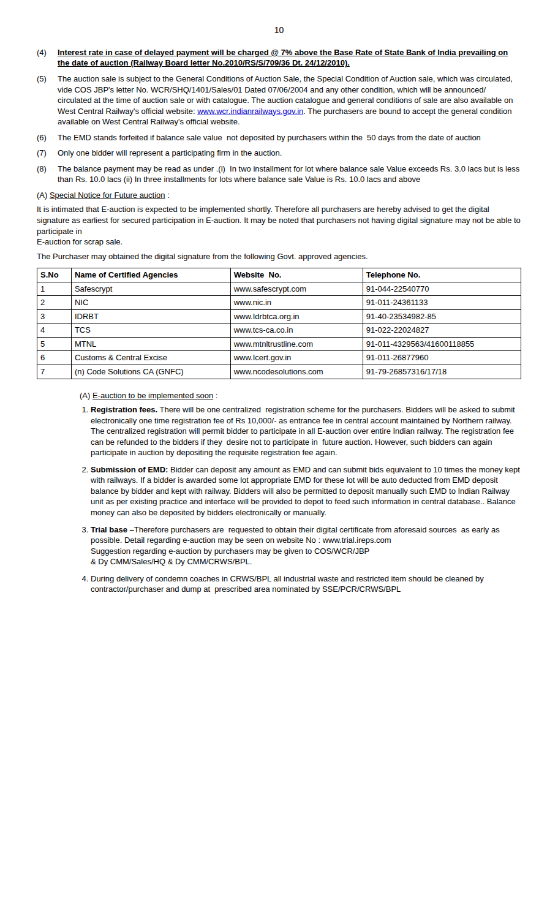10
(4) Interest rate in case of delayed payment will be charged @ 7% above the Base Rate of State Bank of India prevailing on the date of auction (Railway Board letter No.2010/RS/S/709/36 Dt. 24/12/2010).
(5) The auction sale is subject to the General Conditions of Auction Sale, the Special Condition of Auction sale, which was circulated, vide COS JBP's letter No. WCR/SHQ/1401/Sales/01 Dated 07/06/2004 and any other condition, which will be announced/ circulated at the time of auction sale or with catalogue. The auction catalogue and general conditions of sale are also available on West Central Railway's official website: www.wcr.indianrailways.gov.in. The purchasers are bound to accept the general condition available on West Central Railway's official website.
(6) The EMD stands forfeited if balance sale value not deposited by purchasers within the 50 days from the date of auction
(7) Only one bidder will represent a participating firm in the auction.
(8) The balance payment may be read as under .(i) In two installment for lot where balance sale Value exceeds Rs. 3.0 lacs but is less than Rs. 10.0 lacs (ii) In three installments for lots where balance sale Value is Rs. 10.0 lacs and above
(A) Special Notice for Future auction :
It is intimated that E-auction is expected to be implemented shortly. Therefore all purchasers are hereby advised to get the digital signature as earliest for secured participation in E-auction. It may be noted that purchasers not having digital signature may not be able to participate in
E-auction for scrap sale.
The Purchaser may obtained the digital signature from the following Govt. approved agencies.
| S.No | Name of Certified Agencies | Website No. | Telephone No. |
| --- | --- | --- | --- |
| 1 | Safescrypt | www.safescrypt.com | 91-044-22540770 |
| 2 | NIC | www.nic.in | 91-011-24361133 |
| 3 | IDRBT | www.Idrbtca.org.in | 91-40-23534982-85 |
| 4 | TCS | www.tcs-ca.co.in | 91-022-22024827 |
| 5 | MTNL | www.mtnltrustline.com | 91-011-4329563/41600118855 |
| 6 | Customs & Central Excise | www.Icert.gov.in | 91-011-26877960 |
| 7 | (n) Code Solutions CA (GNFC) | www.ncodesolutions.com | 91-79-26857316/17/18 |
(A) E-auction to be implemented soon :
Registration fees. There will be one centralized registration scheme for the purchasers. Bidders will be asked to submit electronically one time registration fee of Rs 10,000/- as entrance fee in central account maintained by Northern railway. The centralized registration will permit bidder to participate in all E-auction over entire Indian railway. The registration fee can be refunded to the bidders if they desire not to participate in future auction. However, such bidders can again participate in auction by depositing the requisite registration fee again.
Submission of EMD: Bidder can deposit any amount as EMD and can submit bids equivalent to 10 times the money kept with railways. If a bidder is awarded some lot appropriate EMD for these lot will be auto deducted from EMD deposit balance by bidder and kept with railway. Bidders will also be permitted to deposit manually such EMD to Indian Railway unit as per existing practice and interface will be provided to depot to feed such information in central database.. Balance money can also be deposited by bidders electronically or manually.
Trial base –Therefore purchasers are requested to obtain their digital certificate from aforesaid sources as early as possible. Detail regarding e-auction may be seen on website No : www.trial.ireps.com
Suggestion regarding e-auction by purchasers may be given to COS/WCR/JBP
& Dy CMM/Sales/HQ & Dy CMM/CRWS/BPL.
During delivery of condemn coaches in CRWS/BPL all industrial waste and restricted item should be cleaned by contractor/purchaser and dump at prescribed area nominated by SSE/PCR/CRWS/BPL